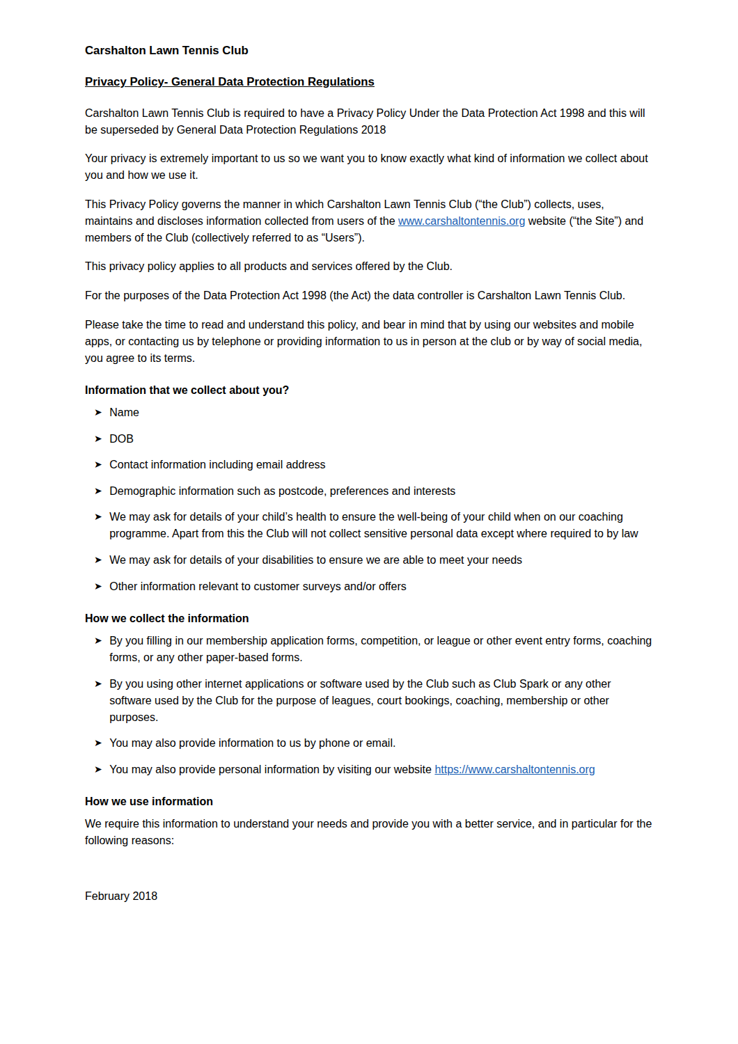Carshalton Lawn Tennis Club
Privacy Policy- General Data Protection Regulations
Carshalton Lawn Tennis Club is required to have a Privacy Policy Under the Data Protection Act 1998 and this will be superseded by General Data Protection Regulations 2018
Your privacy is extremely important to us so we want you to know exactly what kind of information we collect about you and how we use it.
This Privacy Policy governs the manner in which Carshalton Lawn Tennis Club (“the Club”) collects, uses, maintains and discloses information collected from users of the www.carshaltontennis.org website (“the Site”) and members of the Club (collectively referred to as “Users”).
This privacy policy applies to all products and services offered by the Club.
For the purposes of the Data Protection Act 1998 (the Act) the data controller is Carshalton Lawn Tennis Club.
Please take the time to read and understand this policy, and bear in mind that by using our websites and mobile apps, or contacting us by telephone or providing information to us in person at the club or by way of social media, you agree to its terms.
Information that we collect about you?
Name
DOB
Contact information including email address
Demographic information such as postcode, preferences and interests
We may ask for details of your child’s health to ensure the well-being of your child when on our coaching programme. Apart from this the Club will not collect sensitive personal data except where required to by law
We may ask for details of your disabilities to ensure we are able to meet your needs
Other information relevant to customer surveys and/or offers
How we collect the information
By you filling in our membership application forms, competition, or league or other event entry forms, coaching forms, or any other paper-based forms.
By you using other internet applications or software used by the Club such as Club Spark or any other software used by the Club for the purpose of leagues, court bookings, coaching, membership or other purposes.
You may also provide information to us by phone or email.
You may also provide personal information by visiting our website https://www.carshaltontennis.org
How we use information
We require this information to understand your needs and provide you with a better service, and in particular for the following reasons:
February 2018